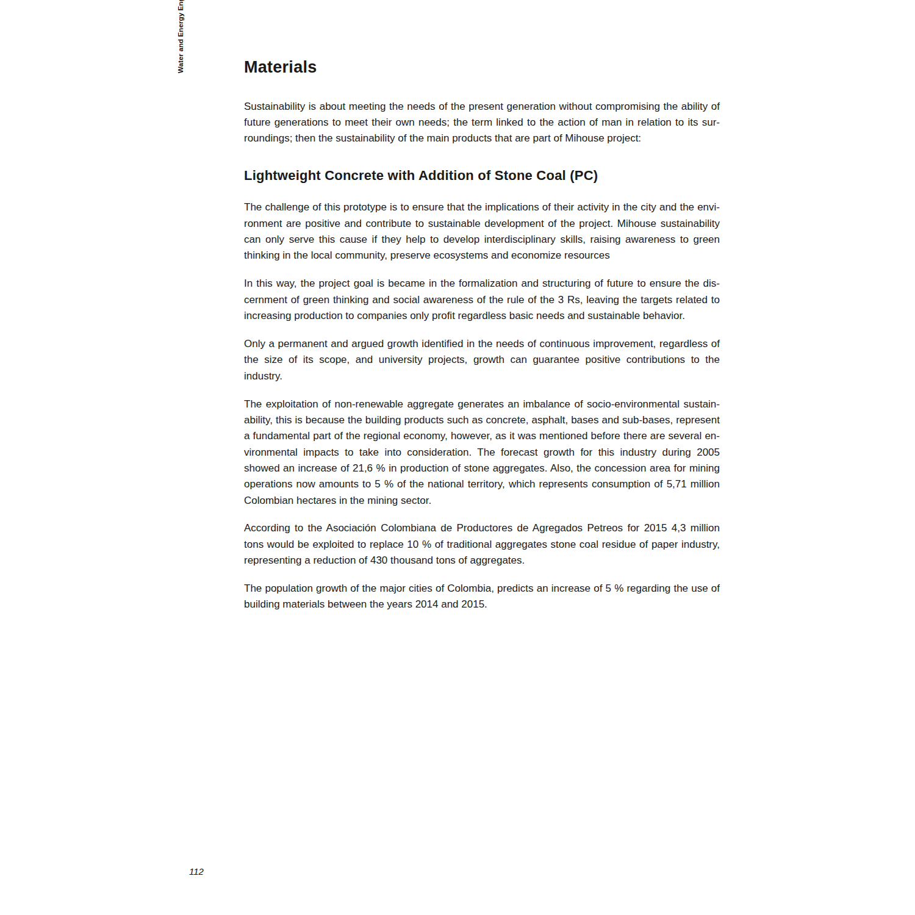Water and Energy Engineering for Sustainable Buildings: MIHOUSE Project.
Materials
Sustainability is about meeting the needs of the present generation without compromising the ability of future generations to meet their own needs; the term linked to the action of man in relation to its surroundings; then the sustainability of the main products that are part of Mihouse project:
Lightweight Concrete with Addition of Stone Coal (PC)
The challenge of this prototype is to ensure that the implications of their activity in the city and the environment are positive and contribute to sustainable development of the project. Mihouse sustainability can only serve this cause if they help to develop interdisciplinary skills, raising awareness to green thinking in the local community, preserve ecosystems and economize resources
In this way, the project goal is became in the formalization and structuring of future to ensure the discernment of green thinking and social awareness of the rule of the 3 Rs, leaving the targets related to increasing production to companies only profit regardless basic needs and sustainable behavior.
Only a permanent and argued growth identified in the needs of continuous improvement, regardless of the size of its scope, and university projects, growth can guarantee positive contributions to the industry.
The exploitation of non-renewable aggregate generates an imbalance of socio-environmental sustainability, this is because the building products such as concrete, asphalt, bases and sub-bases, represent a fundamental part of the regional economy, however, as it was mentioned before there are several environmental impacts to take into consideration. The forecast growth for this industry during 2005 showed an increase of 21,6 % in production of stone aggregates. Also, the concession area for mining operations now amounts to 5 % of the national territory, which represents consumption of 5,71 million Colombian hectares in the mining sector.
According to the Asociación Colombiana de Productores de Agregados Petreos for 2015 4,3 million tons would be exploited to replace 10 % of traditional aggregates stone coal residue of paper industry, representing a reduction of 430 thousand tons of aggregates.
The population growth of the major cities of Colombia, predicts an increase of 5 % regarding the use of building materials between the years 2014 and 2015.
112